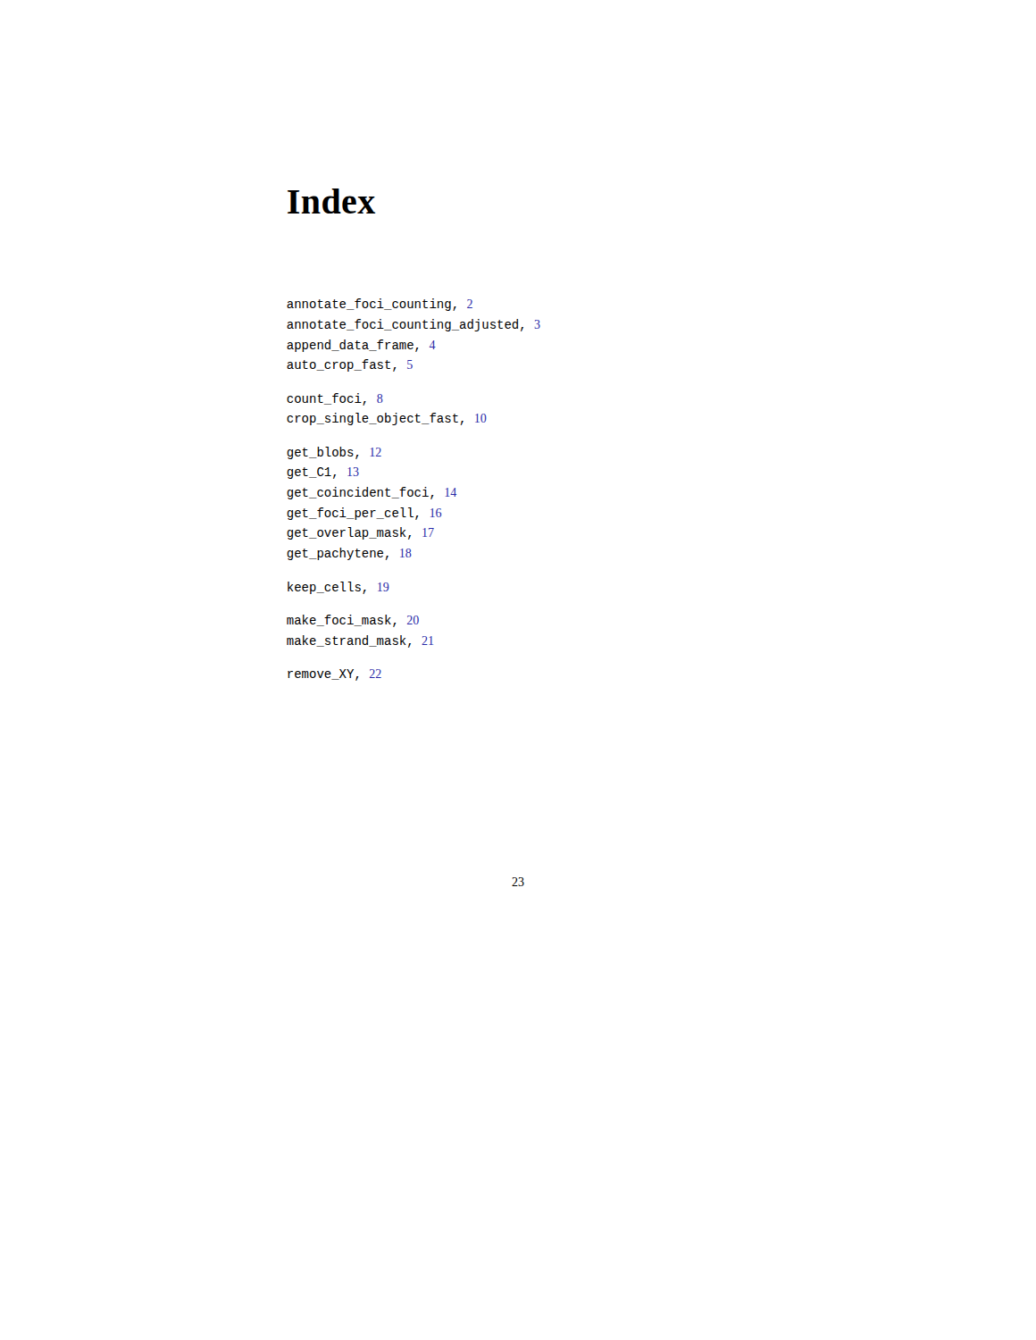Index
annotate_foci_counting, 2
annotate_foci_counting_adjusted, 3
append_data_frame, 4
auto_crop_fast, 5
count_foci, 8
crop_single_object_fast, 10
get_blobs, 12
get_C1, 13
get_coincident_foci, 14
get_foci_per_cell, 16
get_overlap_mask, 17
get_pachytene, 18
keep_cells, 19
make_foci_mask, 20
make_strand_mask, 21
remove_XY, 22
23